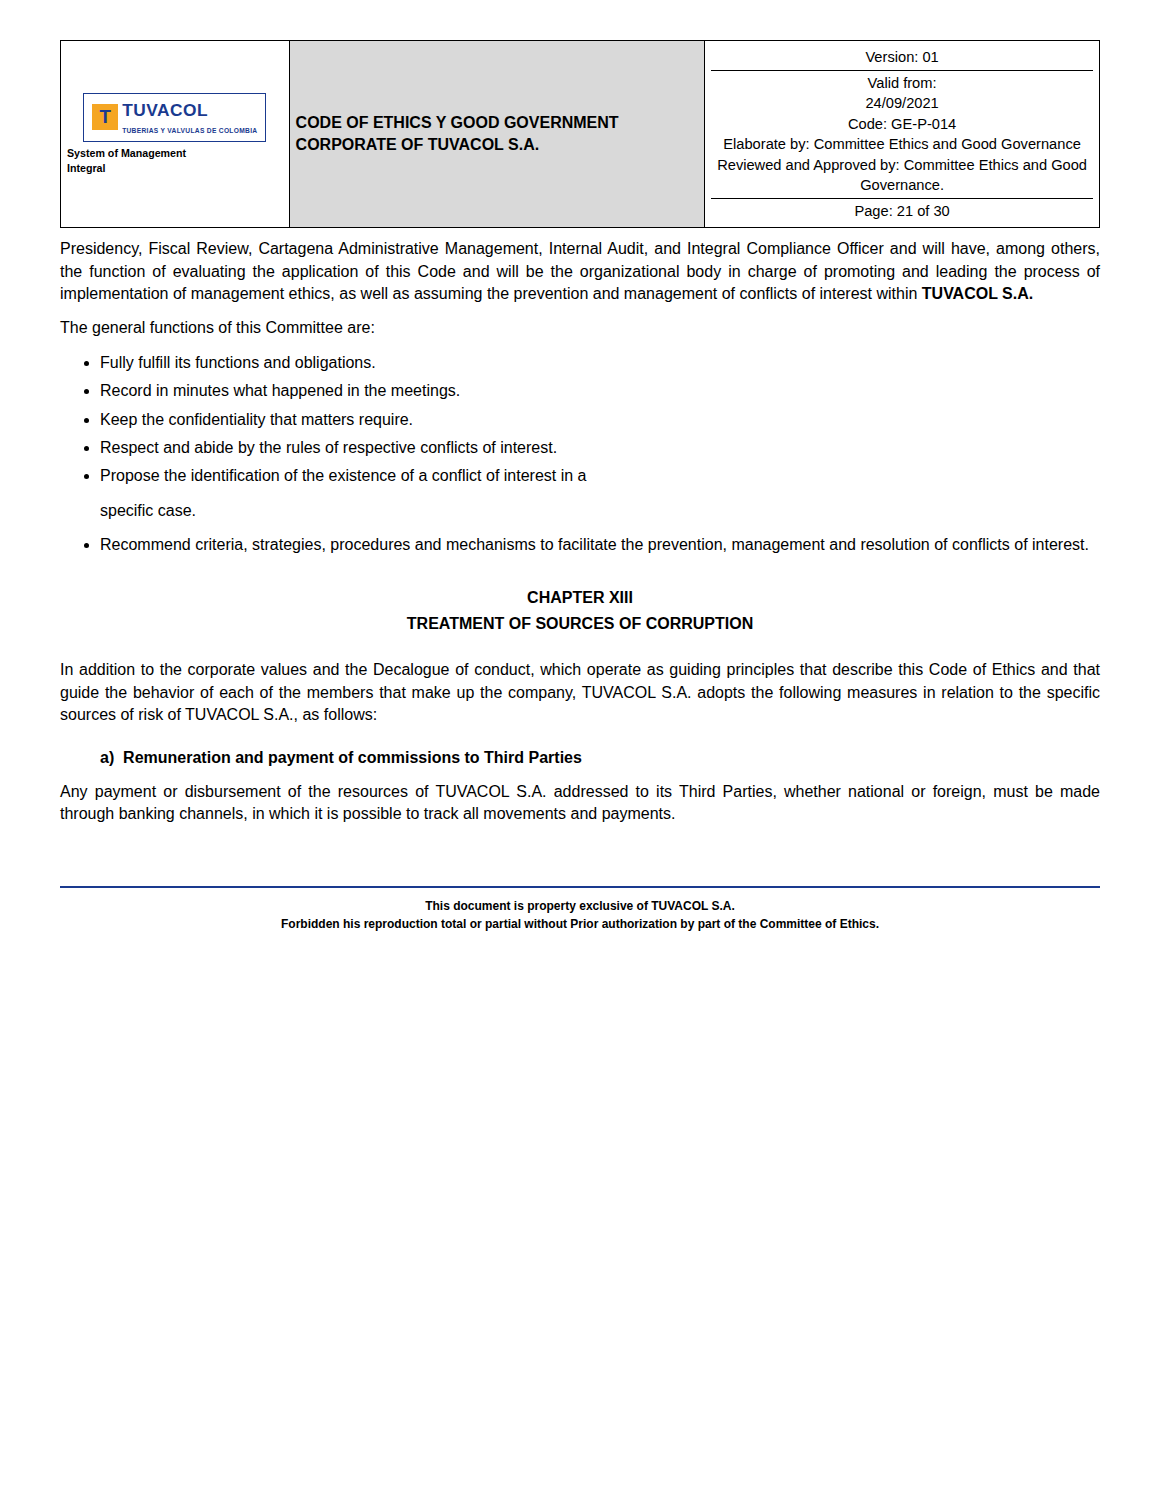| T TUVACOL TUBERIAS Y VALVULAS DE COLOMBIA System of Management Integral | CODE OF ETHICS Y GOOD GOVERNMENT CORPORATE OF TUVACOL S.A. | / Version: 01 / / Valid from: 24/09/2021 Code: GE-P-014 Elaborate by: Committee Ethics and Good Governance Reviewed and Approved by: Committee Ethics and Good Governance. / / Page: 21 of 30 / |
Presidency, Fiscal Review, Cartagena Administrative Management, Internal Audit, and Integral Compliance Officer and will have, among others, the function of evaluating the application of this Code and will be the organizational body in charge of promoting and leading the process of implementation of management ethics, as well as assuming the prevention and management of conflicts of interest within TUVACOL S.A.
The general functions of this Committee are:
Fully fulfill its functions and obligations.
Record in minutes what happened in the meetings.
Keep the confidentiality that matters require.
Respect and abide by the rules of respective conflicts of interest.
Propose the identification of the existence of a conflict of interest in a
specific case.
Recommend criteria, strategies, procedures and mechanisms to facilitate the prevention, management and resolution of conflicts of interest.
CHAPTER XIII
TREATMENT OF SOURCES OF CORRUPTION
In addition to the corporate values and the Decalogue of conduct, which operate as guiding principles that describe this Code of Ethics and that guide the behavior of each of the members that make up the company, TUVACOL S.A. adopts the following measures in relation to the specific sources of risk of TUVACOL S.A., as follows:
a) Remuneration and payment of commissions to Third Parties
Any payment or disbursement of the resources of TUVACOL S.A. addressed to its Third Parties, whether national or foreign, must be made through banking channels, in which it is possible to track all movements and payments.
This document is property exclusive of TUVACOL S.A.
Forbidden his reproduction total or partial without Prior authorization by part of the Committee of Ethics.